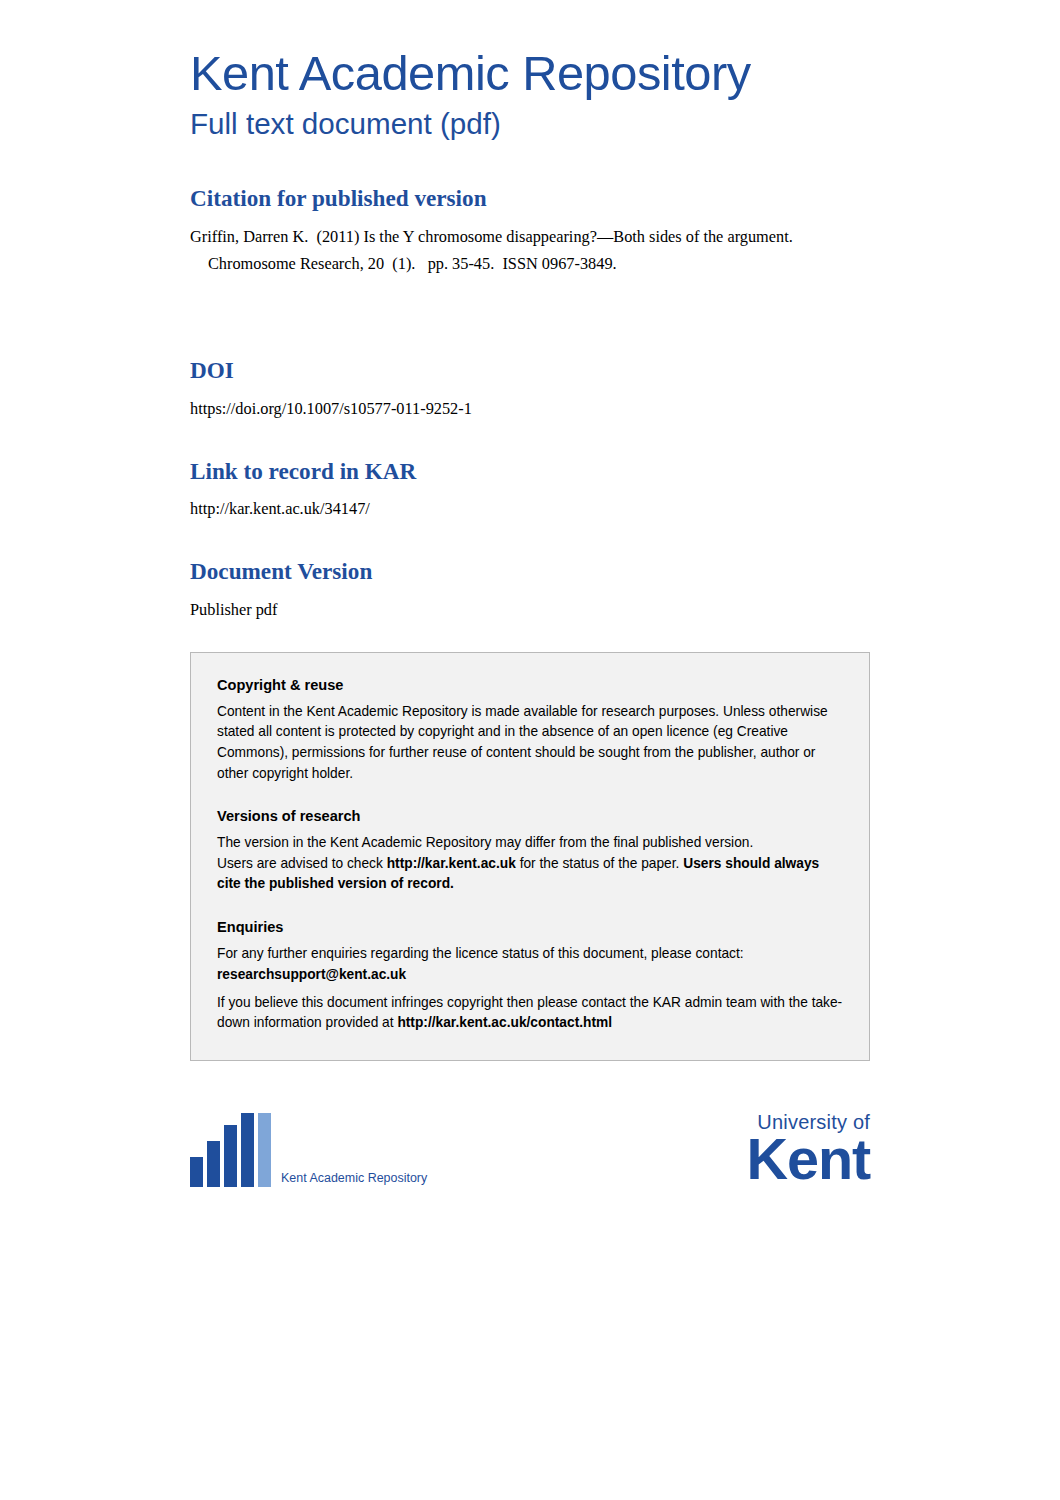Kent Academic Repository
Full text document (pdf)
Citation for published version
Griffin, Darren K. (2011) Is the Y chromosome disappearing?—Both sides of the argument.
Chromosome Research, 20 (1). pp. 35-45. ISSN 0967-3849.
DOI
https://doi.org/10.1007/s10577-011-9252-1
Link to record in KAR
http://kar.kent.ac.uk/34147/
Document Version
Publisher pdf
Copyright & reuse
Content in the Kent Academic Repository is made available for research purposes. Unless otherwise stated all content is protected by copyright and in the absence of an open licence (eg Creative Commons), permissions for further reuse of content should be sought from the publisher, author or other copyright holder.
Versions of research
The version in the Kent Academic Repository may differ from the final published version.
Users are advised to check http://kar.kent.ac.uk for the status of the paper. Users should always cite the published version of record.
Enquiries
For any further enquiries regarding the licence status of this document, please contact:
researchsupport@kent.ac.uk
If you believe this document infringes copyright then please contact the KAR admin team with the take-down information provided at http://kar.kent.ac.uk/contact.html
Kent Academic Repository
University of
Kent